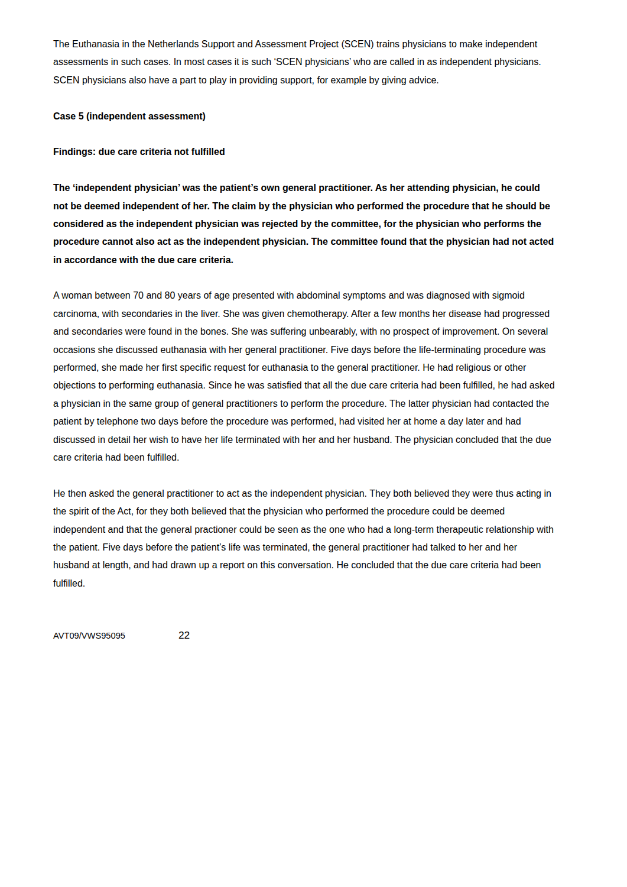The Euthanasia in the Netherlands Support and Assessment Project (SCEN) trains physicians to make independent assessments in such cases. In most cases it is such ‘SCEN physicians’ who are called in as independent physicians. SCEN physicians also have a part to play in providing support, for example by giving advice.
Case 5 (independent assessment)
Findings: due care criteria not fulfilled
The ‘independent physician’ was the patient’s own general practitioner. As her attending physician, he could not be deemed independent of her. The claim by the physician who performed the procedure that he should be considered as the independent physician was rejected by the committee, for the physician who performs the procedure cannot also act as the independent physician. The committee found that the physician had not acted in accordance with the due care criteria.
A woman between 70 and 80 years of age presented with abdominal symptoms and was diagnosed with sigmoid carcinoma, with secondaries in the liver. She was given chemotherapy. After a few months her disease had progressed and secondaries were found in the bones. She was suffering unbearably, with no prospect of improvement. On several occasions she discussed euthanasia with her general practitioner. Five days before the life-terminating procedure was performed, she made her first specific request for euthanasia to the general practitioner. He had religious or other objections to performing euthanasia. Since he was satisfied that all the due care criteria had been fulfilled, he had asked a physician in the same group of general practitioners to perform the procedure. The latter physician had contacted the patient by telephone two days before the procedure was performed, had visited her at home a day later and had discussed in detail her wish to have her life terminated with her and her husband. The physician concluded that the due care criteria had been fulfilled.
He then asked the general practitioner to act as the independent physician. They both believed they were thus acting in the spirit of the Act, for they both believed that the physician who performed the procedure could be deemed independent and that the general practioner could be seen as the one who had a long-term therapeutic relationship with the patient. Five days before the patient’s life was terminated, the general practitioner had talked to her and her husband at length, and had drawn up a report on this conversation. He concluded that the due care criteria had been fulfilled.
AVT09/VWS95095 22